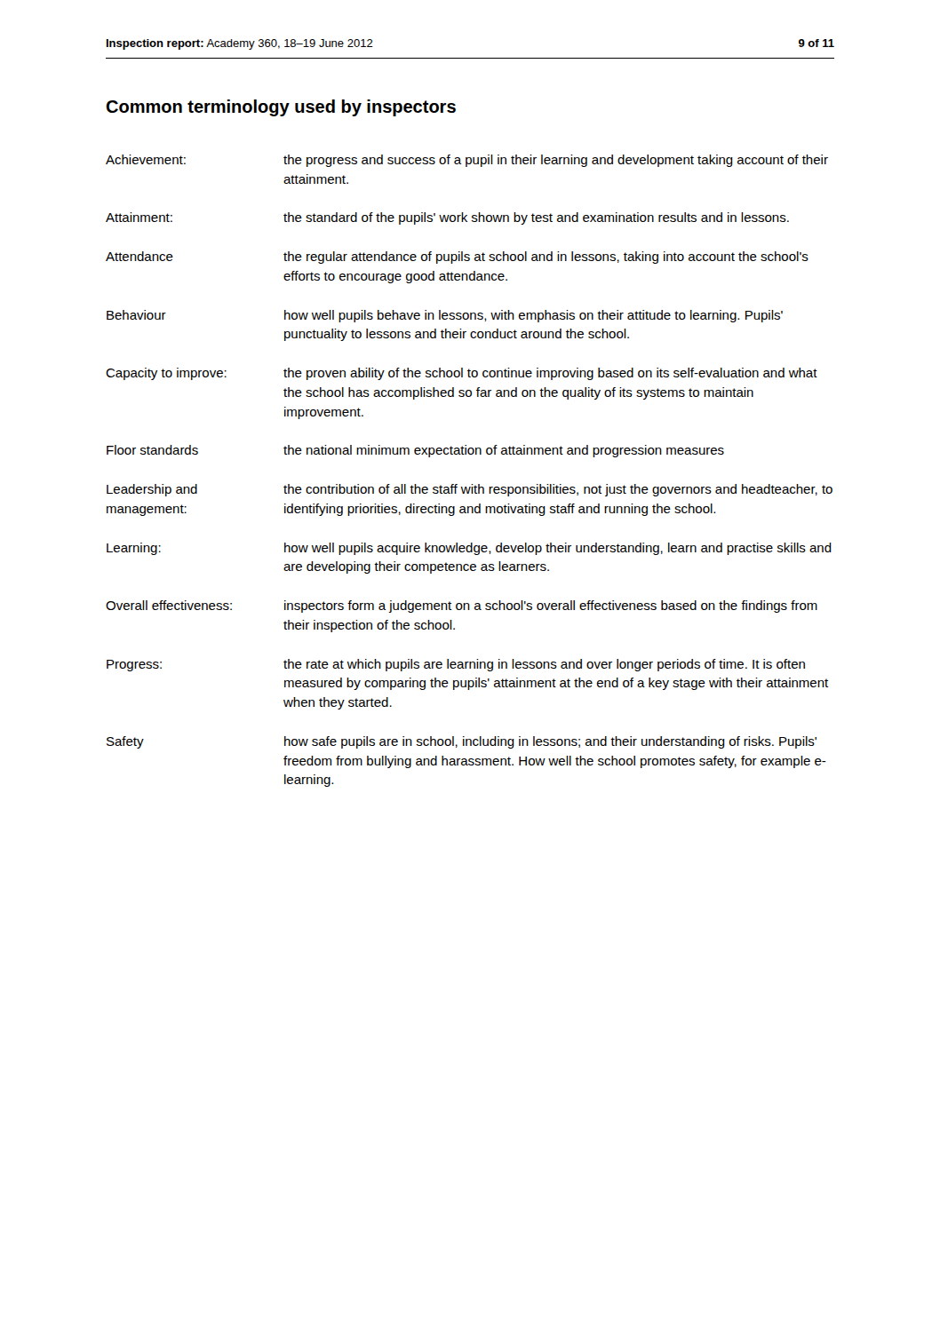Inspection report: Academy 360, 18–19 June 2012
9 of 11
Common terminology used by inspectors
Achievement:
the progress and success of a pupil in their learning and development taking account of their attainment.
Attainment:
the standard of the pupils' work shown by test and examination results and in lessons.
Attendance
the regular attendance of pupils at school and in lessons, taking into account the school's efforts to encourage good attendance.
Behaviour
how well pupils behave in lessons, with emphasis on their attitude to learning. Pupils' punctuality to lessons and their conduct around the school.
Capacity to improve:
the proven ability of the school to continue improving based on its self-evaluation and what the school has accomplished so far and on the quality of its systems to maintain improvement.
Floor standards
the national minimum expectation of attainment and progression measures
Leadership and management:
the contribution of all the staff with responsibilities, not just the governors and headteacher, to identifying priorities, directing and motivating staff and running the school.
Learning:
how well pupils acquire knowledge, develop their understanding, learn and practise skills and are developing their competence as learners.
Overall effectiveness:
inspectors form a judgement on a school's overall effectiveness based on the findings from their inspection of the school.
Progress:
the rate at which pupils are learning in lessons and over longer periods of time. It is often measured by comparing the pupils' attainment at the end of a key stage with their attainment when they started.
Safety
how safe pupils are in school, including in lessons; and their understanding of risks. Pupils' freedom from bullying and harassment. How well the school promotes safety, for example e-learning.